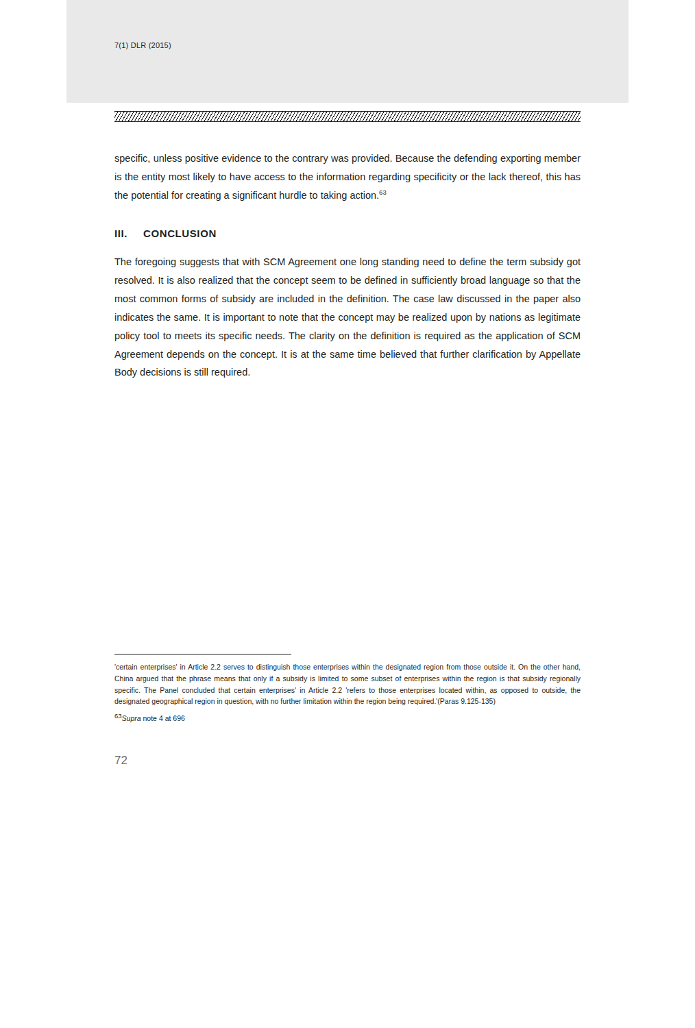7(1) DLR (2015)
specific, unless positive evidence to the contrary was provided. Because the defending exporting member is the entity most likely to have access to the information regarding specificity or the lack thereof, this has the potential for creating a significant hurdle to taking action.63
III. CONCLUSION
The foregoing suggests that with SCM Agreement one long standing need to define the term subsidy got resolved. It is also realized that the concept seem to be defined in sufficiently broad language so that the most common forms of subsidy are included in the definition. The case law discussed in the paper also indicates the same. It is important to note that the concept may be realized upon by nations as legitimate policy tool to meets its specific needs. The clarity on the definition is required as the application of SCM Agreement depends on the concept. It is at the same time believed that further clarification by Appellate Body decisions is still required.
'certain enterprises' in Article 2.2 serves to distinguish those enterprises within the designated region from those outside it. On the other hand, China argued that the phrase means that only if a subsidy is limited to some subset of enterprises within the region is that subsidy regionally specific. The Panel concluded that certain enterprises' in Article 2.2 'refers to those enterprises located within, as opposed to outside, the designated geographical region in question, with no further limitation within the region being required.'(Paras 9.125-135)
63Supra note 4 at 696
72